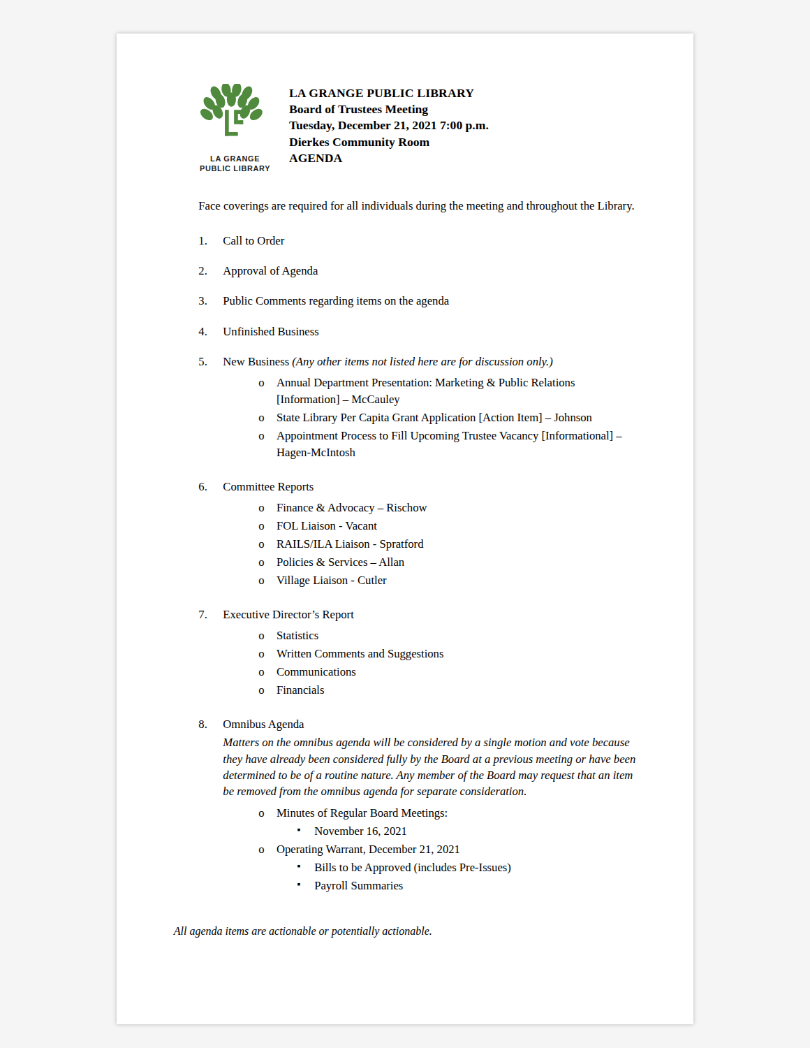LA GRANGE
PUBLIC LIBRARY
LA GRANGE PUBLIC LIBRARY
Board of Trustees Meeting
Tuesday, December 21, 2021 7:00 p.m.
Dierkes Community Room
AGENDA
Face coverings are required for all individuals during the meeting and throughout the Library.
Call to Order
Approval of Agenda
Public Comments regarding items on the agenda
Unfinished Business
New Business (Any other items not listed here are for discussion only.)
Annual Department Presentation: Marketing & Public Relations [Information] – McCauley
State Library Per Capita Grant Application [Action Item] – Johnson
Appointment Process to Fill Upcoming Trustee Vacancy [Informational] – Hagen-McIntosh
Committee Reports
Finance & Advocacy – Rischow
FOL Liaison - Vacant
RAILS/ILA Liaison - Spratford
Policies & Services – Allan
Village Liaison - Cutler
Executive Director’s Report
Statistics
Written Comments and Suggestions
Communications
Financials
Omnibus Agenda
Matters on the omnibus agenda will be considered by a single motion and vote because they have already been considered fully by the Board at a previous meeting or have been determined to be of a routine nature. Any member of the Board may request that an item be removed from the omnibus agenda for separate consideration.
Minutes of Regular Board Meetings:
November 16, 2021
Operating Warrant, December 21, 2021
Bills to be Approved (includes Pre-Issues)
Payroll Summaries
All agenda items are actionable or potentially actionable.